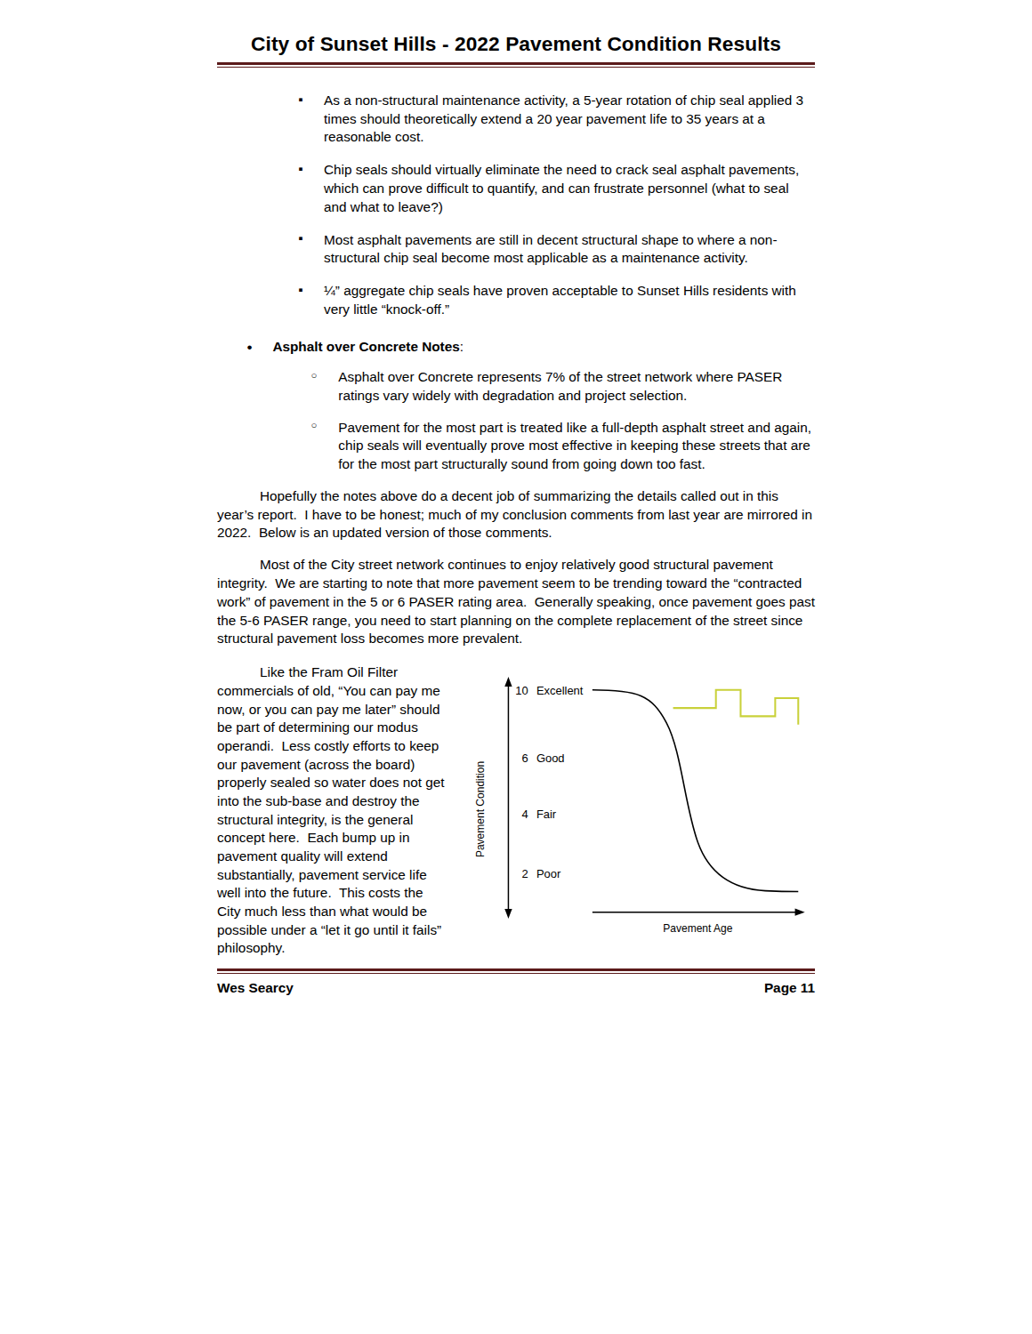City of Sunset Hills - 2022 Pavement Condition Results
As a non-structural maintenance activity, a 5-year rotation of chip seal applied 3 times should theoretically extend a 20 year pavement life to 35 years at a reasonable cost.
Chip seals should virtually eliminate the need to crack seal asphalt pavements, which can prove difficult to quantify, and can frustrate personnel (what to seal and what to leave?)
Most asphalt pavements are still in decent structural shape to where a non-structural chip seal become most applicable as a maintenance activity.
¼” aggregate chip seals have proven acceptable to Sunset Hills residents with very little “knock-off.”
Asphalt over Concrete Notes:
Asphalt over Concrete represents 7% of the street network where PASER ratings vary widely with degradation and project selection.
Pavement for the most part is treated like a full-depth asphalt street and again, chip seals will eventually prove most effective in keeping these streets that are for the most part structurally sound from going down too fast.
Hopefully the notes above do a decent job of summarizing the details called out in this year’s report. I have to be honest; much of my conclusion comments from last year are mirrored in 2022. Below is an updated version of those comments.
Most of the City street network continues to enjoy relatively good structural pavement integrity. We are starting to note that more pavement seem to be trending toward the “contracted work” of pavement in the 5 or 6 PASER rating area. Generally speaking, once pavement goes past the 5-6 PASER range, you need to start planning on the complete replacement of the street since structural pavement loss becomes more prevalent.
Pavement Condition 10 6 4 2 Excellent Good Fair Poor Pavement Age
Like the Fram Oil Filter commercials of old, “You can pay me now, or you can pay me later” should be part of determining our modus operandi. Less costly efforts to keep our pavement (across the board) properly sealed so water does not get into the sub-base and destroy the structural integrity, is the general concept here. Each bump up in pavement quality will extend substantially, pavement service life well into the future. This costs the City much less than what would be possible under a “let it go until it fails” philosophy.
Wes Searcy Page 11